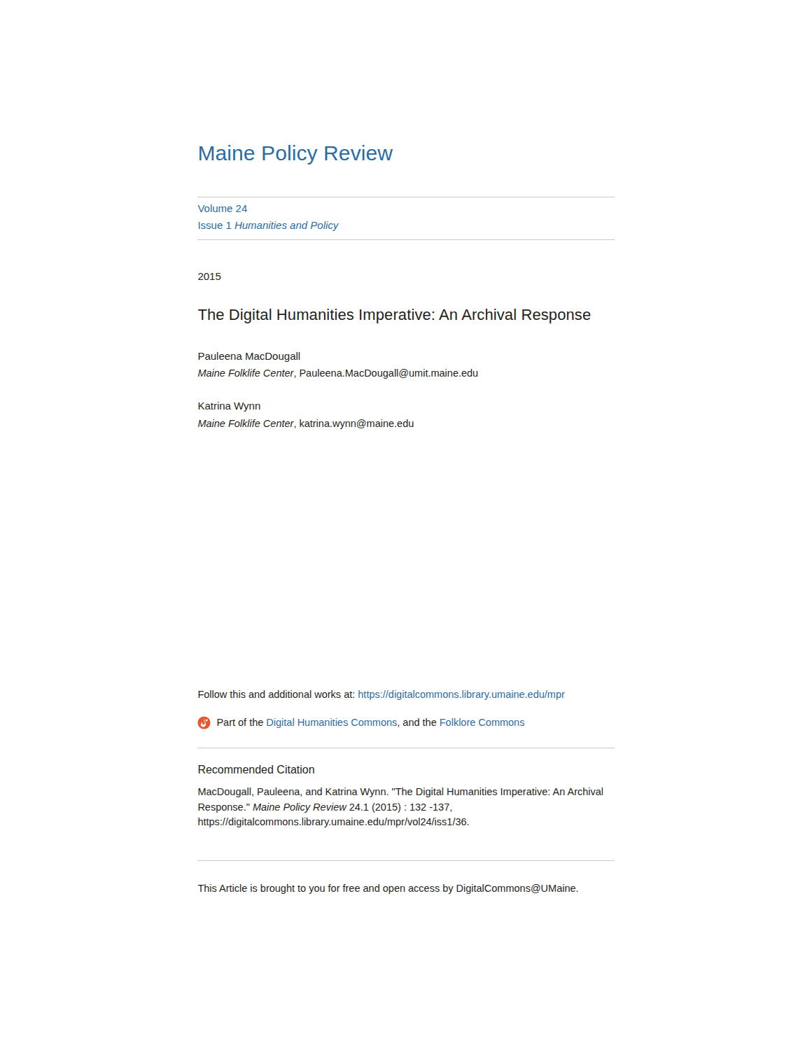Maine Policy Review
Volume 24
Issue 1 Humanities and Policy
2015
The Digital Humanities Imperative: An Archival Response
Pauleena MacDougall
Maine Folklife Center, Pauleena.MacDougall@umit.maine.edu
Katrina Wynn
Maine Folklife Center, katrina.wynn@maine.edu
Follow this and additional works at: https://digitalcommons.library.umaine.edu/mpr
Part of the Digital Humanities Commons, and the Folklore Commons
Recommended Citation
MacDougall, Pauleena, and Katrina Wynn. "The Digital Humanities Imperative: An Archival Response." Maine Policy Review 24.1 (2015) : 132 -137, https://digitalcommons.library.umaine.edu/mpr/vol24/iss1/36.
This Article is brought to you for free and open access by DigitalCommons@UMaine.